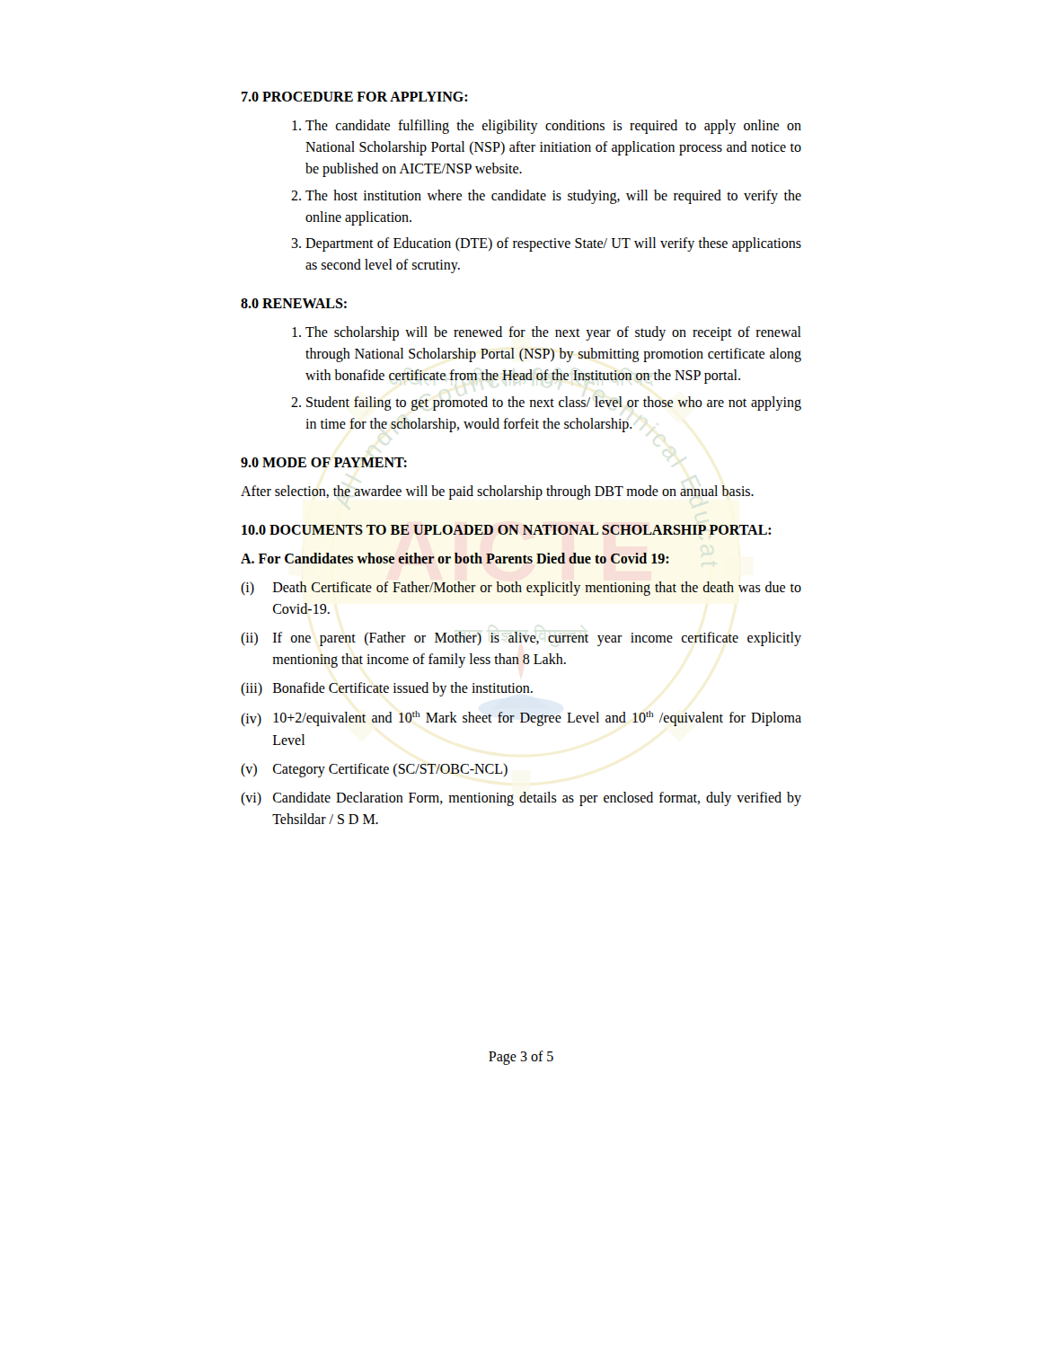AICTE अखिल भारतीय तकनीकी शिक्षा परिषद ज्ञान विज्ञान विमुक्तये All India Council for Technical Education
7.0 PROCEDURE FOR APPLYING:
The candidate fulfilling the eligibility conditions is required to apply online on National Scholarship Portal (NSP) after initiation of application process and notice to be published on AICTE/NSP website.
The host institution where the candidate is studying, will be required to verify the online application.
Department of Education (DTE) of respective State/ UT will verify these applications as second level of scrutiny.
8.0 RENEWALS:
The scholarship will be renewed for the next year of study on receipt of renewal through National Scholarship Portal (NSP) by submitting promotion certificate along with bonafide certificate from the Head of the Institution on the NSP portal.
Student failing to get promoted to the next class/ level or those who are not applying in time for the scholarship, would forfeit the scholarship.
9.0 MODE OF PAYMENT:
After selection, the awardee will be paid scholarship through DBT mode on annual basis.
10.0 DOCUMENTS TO BE UPLOADED ON NATIONAL SCHOLARSHIP PORTAL:
A. For Candidates whose either or both Parents Died due to Covid 19:
(i) Death Certificate of Father/Mother or both explicitly mentioning that the death was due to Covid-19.
(ii) If one parent (Father or Mother) is alive, current year income certificate explicitly mentioning that income of family less than 8 Lakh.
(iii) Bonafide Certificate issued by the institution.
(iv) 10+2/equivalent and 10th Mark sheet for Degree Level and 10th /equivalent for Diploma Level
(v) Category Certificate (SC/ST/OBC-NCL)
(vi) Candidate Declaration Form, mentioning details as per enclosed format, duly verified by Tehsildar / S D M.
Page 3 of 5